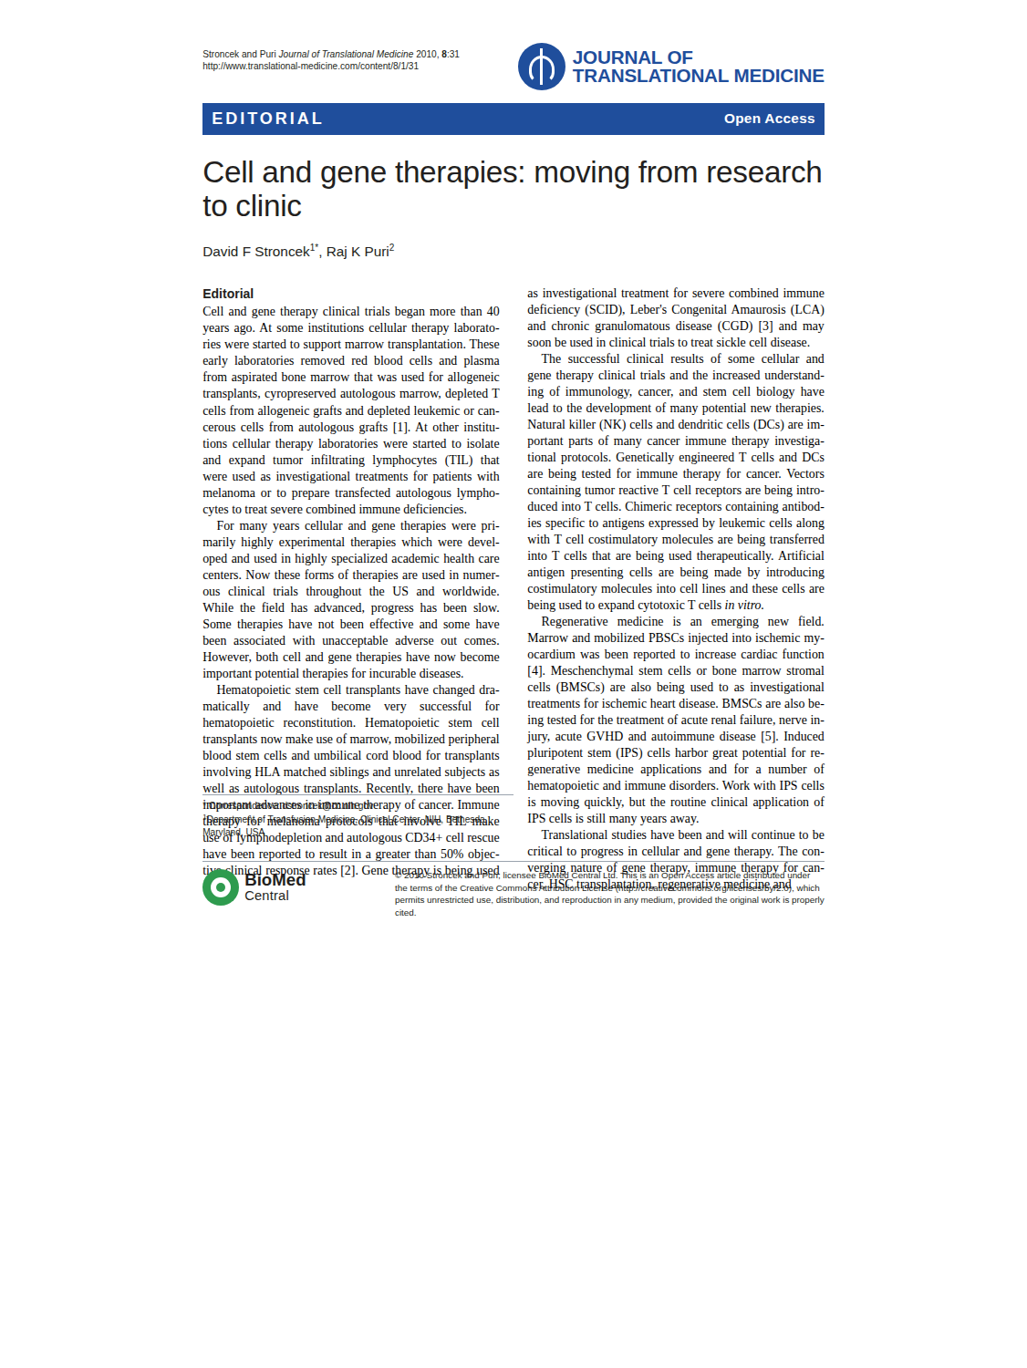Stroncek and Puri Journal of Translational Medicine 2010, 8:31
http://www.translational-medicine.com/content/8/1/31
JOURNAL OF TRANSLATIONAL MEDICINE
EDITORIAL
Open Access
Cell and gene therapies: moving from research to clinic
David F Stroncek1*, Raj K Puri2
Editorial
Cell and gene therapy clinical trials began more than 40 years ago. At some institutions cellular therapy laboratories were started to support marrow transplantation. These early laboratories removed red blood cells and plasma from aspirated bone marrow that was used for allogeneic transplants, cyropreserved autologous marrow, depleted T cells from allogeneic grafts and depleted leukemic or cancerous cells from autologous grafts [1]. At other institutions cellular therapy laboratories were started to isolate and expand tumor infiltrating lymphocytes (TIL) that were used as investigational treatments for patients with melanoma or to prepare transfected autologous lymphocytes to treat severe combined immune deficiencies.
For many years cellular and gene therapies were primarily highly experimental therapies which were developed and used in highly specialized academic health care centers. Now these forms of therapies are used in numerous clinical trials throughout the US and worldwide. While the field has advanced, progress has been slow. Some therapies have not been effective and some have been associated with unacceptable adverse out comes. However, both cell and gene therapies have now become important potential therapies for incurable diseases.
Hematopoietic stem cell transplants have changed dramatically and have become very successful for hematopoietic reconstitution. Hematopoietic stem cell transplants now make use of marrow, mobilized peripheral blood stem cells and umbilical cord blood for transplants involving HLA matched siblings and unrelated subjects as well as autologous transplants. Recently, there have been important advances in immune therapy of cancer. Immune therapy for melanoma protocols that involve TIL make use of lymphodepletion and autologous CD34+ cell rescue have been reported to result in a greater than 50% objective clinical response rates [2]. Gene therapy is being used as investigational treatment for severe combined immune deficiency (SCID), Leber's Congenital Amaurosis (LCA) and chronic granulomatous disease (CGD) [3] and may soon be used in clinical trials to treat sickle cell disease.
The successful clinical results of some cellular and gene therapy clinical trials and the increased understanding of immunology, cancer, and stem cell biology have lead to the development of many potential new therapies. Natural killer (NK) cells and dendritic cells (DCs) are important parts of many cancer immune therapy investigational protocols. Genetically engineered T cells and DCs are being tested for immune therapy for cancer. Vectors containing tumor reactive T cell receptors are being introduced into T cells. Chimeric receptors containing antibodies specific to antigens expressed by leukemic cells along with T cell costimulatory molecules are being transferred into T cells that are being used therapeutically. Artificial antigen presenting cells are being made by introducing costimulatory molecules into cell lines and these cells are being used to expand cytotoxic T cells in vitro.
Regenerative medicine is an emerging new field. Marrow and mobilized PBSCs injected into ischemic myocardium was been reported to increase cardiac function [4]. Meschenchymal stem cells or bone marrow stromal cells (BMSCs) are also being used to as investigational treatments for ischemic heart disease. BMSCs are also being tested for the treatment of acute renal failure, nerve injury, acute GVHD and autoimmune disease [5]. Induced pluripotent stem (IPS) cells harbor great potential for regenerative medicine applications and for a number of hematopoietic and immune disorders. Work with IPS cells is moving quickly, but the routine clinical application of IPS cells is still many years away.
Translational studies have been and will continue to be critical to progress in cellular and gene therapy. The converging nature of gene therapy, immune therapy for cancer, HSC transplantation, regenerative medicine and
* Correspondence: dstroncek@cc.nih.gov
1Department of Transfusion Medicine, Clinical Center, NIH, Bethesda, Maryland, USA
BioMed Central
© 2010 Stroncek and Puri; licensee BioMed Central Ltd. This is an Open Access article distributed under the terms of the Creative Commons Attribution License (http://creativecommons.org/licenses/by/2.0), which permits unrestricted use, distribution, and reproduction in any medium, provided the original work is properly cited.